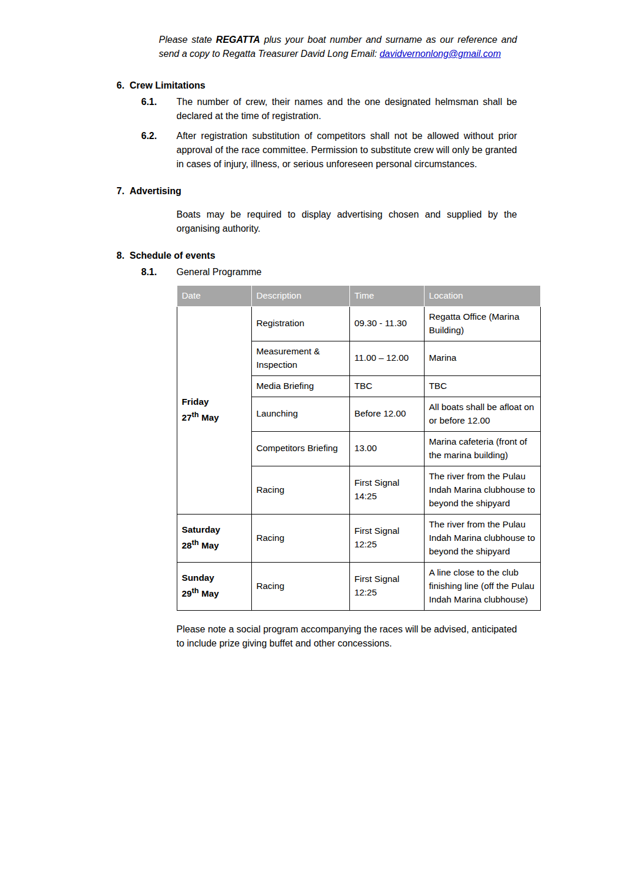Please state REGATTA plus your boat number and surname as our reference and send a copy to Regatta Treasurer David Long Email: davidvernonlong@gmail.com
6. Crew Limitations
6.1.
The number of crew, their names and the one designated helmsman shall be declared at the time of registration.
6.2.
After registration substitution of competitors shall not be allowed without prior approval of the race committee. Permission to substitute crew will only be granted in cases of injury, illness, or serious unforeseen personal circumstances.
7. Advertising
Boats may be required to display advertising chosen and supplied by the organising authority.
8. Schedule of events
8.1.
General Programme
| Date | Description | Time | Location |
| --- | --- | --- | --- |
| Friday 27 th May | Registration | 09.30 - 11.30 | Regatta Office (Marina Building) |
| Measurement & Inspection | 11.00 – 12.00 | Marina |
| Media Briefing | TBC | TBC |
| Launching | Before 12.00 | All boats shall be afloat on or before 12.00 |
| Competitors Briefing | 13.00 | Marina cafeteria (front of the marina building) |
| Racing | First Signal 14:25 | The river from the Pulau Indah Marina clubhouse to beyond the shipyard |
| Saturday 28 th May | Racing | First Signal 12:25 | The river from the Pulau Indah Marina clubhouse to beyond the shipyard |
| Sunday 29 th May | Racing | First Signal 12:25 | A line close to the club finishing line (off the Pulau Indah Marina clubhouse) |
Please note a social program accompanying the races will be advised, anticipated to include prize giving buffet and other concessions.